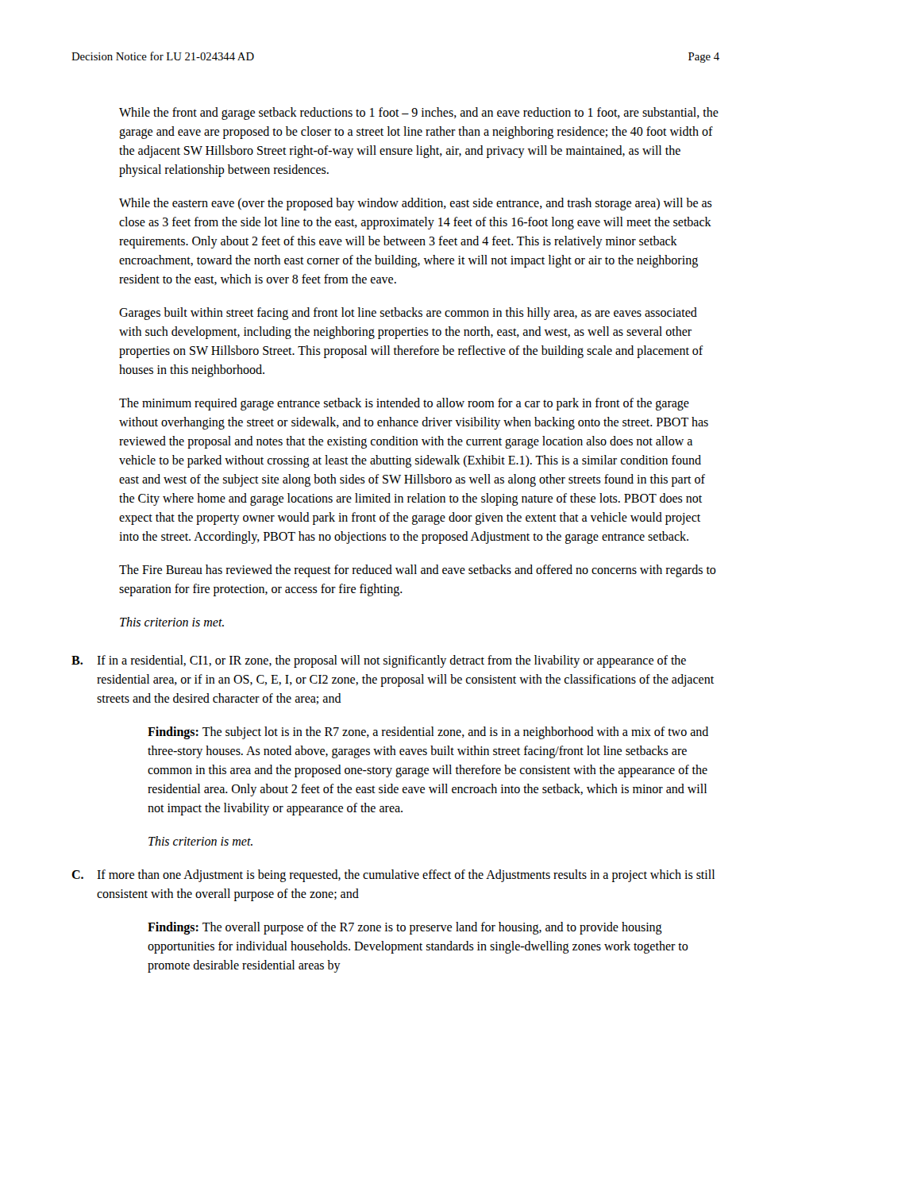Decision Notice for LU 21-024344 AD
Page 4
While the front and garage setback reductions to 1 foot – 9 inches, and an eave reduction to 1 foot, are substantial, the garage and eave are proposed to be closer to a street lot line rather than a neighboring residence; the 40 foot width of the adjacent SW Hillsboro Street right-of-way will ensure light, air, and privacy will be maintained, as will the physical relationship between residences.
While the eastern eave (over the proposed bay window addition, east side entrance, and trash storage area) will be as close as 3 feet from the side lot line to the east, approximately 14 feet of this 16-foot long eave will meet the setback requirements. Only about 2 feet of this eave will be between 3 feet and 4 feet. This is relatively minor setback encroachment, toward the north east corner of the building, where it will not impact light or air to the neighboring resident to the east, which is over 8 feet from the eave.
Garages built within street facing and front lot line setbacks are common in this hilly area, as are eaves associated with such development, including the neighboring properties to the north, east, and west, as well as several other properties on SW Hillsboro Street. This proposal will therefore be reflective of the building scale and placement of houses in this neighborhood.
The minimum required garage entrance setback is intended to allow room for a car to park in front of the garage without overhanging the street or sidewalk, and to enhance driver visibility when backing onto the street. PBOT has reviewed the proposal and notes that the existing condition with the current garage location also does not allow a vehicle to be parked without crossing at least the abutting sidewalk (Exhibit E.1). This is a similar condition found east and west of the subject site along both sides of SW Hillsboro as well as along other streets found in this part of the City where home and garage locations are limited in relation to the sloping nature of these lots. PBOT does not expect that the property owner would park in front of the garage door given the extent that a vehicle would project into the street. Accordingly, PBOT has no objections to the proposed Adjustment to the garage entrance setback.
The Fire Bureau has reviewed the request for reduced wall and eave setbacks and offered no concerns with regards to separation for fire protection, or access for fire fighting.
This criterion is met.
B.
If in a residential, CI1, or IR zone, the proposal will not significantly detract from the livability or appearance of the residential area, or if in an OS, C, E, I, or CI2 zone, the proposal will be consistent with the classifications of the adjacent streets and the desired character of the area; and
Findings: The subject lot is in the R7 zone, a residential zone, and is in a neighborhood with a mix of two and three-story houses. As noted above, garages with eaves built within street facing/front lot line setbacks are common in this area and the proposed one-story garage will therefore be consistent with the appearance of the residential area. Only about 2 feet of the east side eave will encroach into the setback, which is minor and will not impact the livability or appearance of the area.
This criterion is met.
C.
If more than one Adjustment is being requested, the cumulative effect of the Adjustments results in a project which is still consistent with the overall purpose of the zone; and
Findings: The overall purpose of the R7 zone is to preserve land for housing, and to provide housing opportunities for individual households. Development standards in single-dwelling zones work together to promote desirable residential areas by